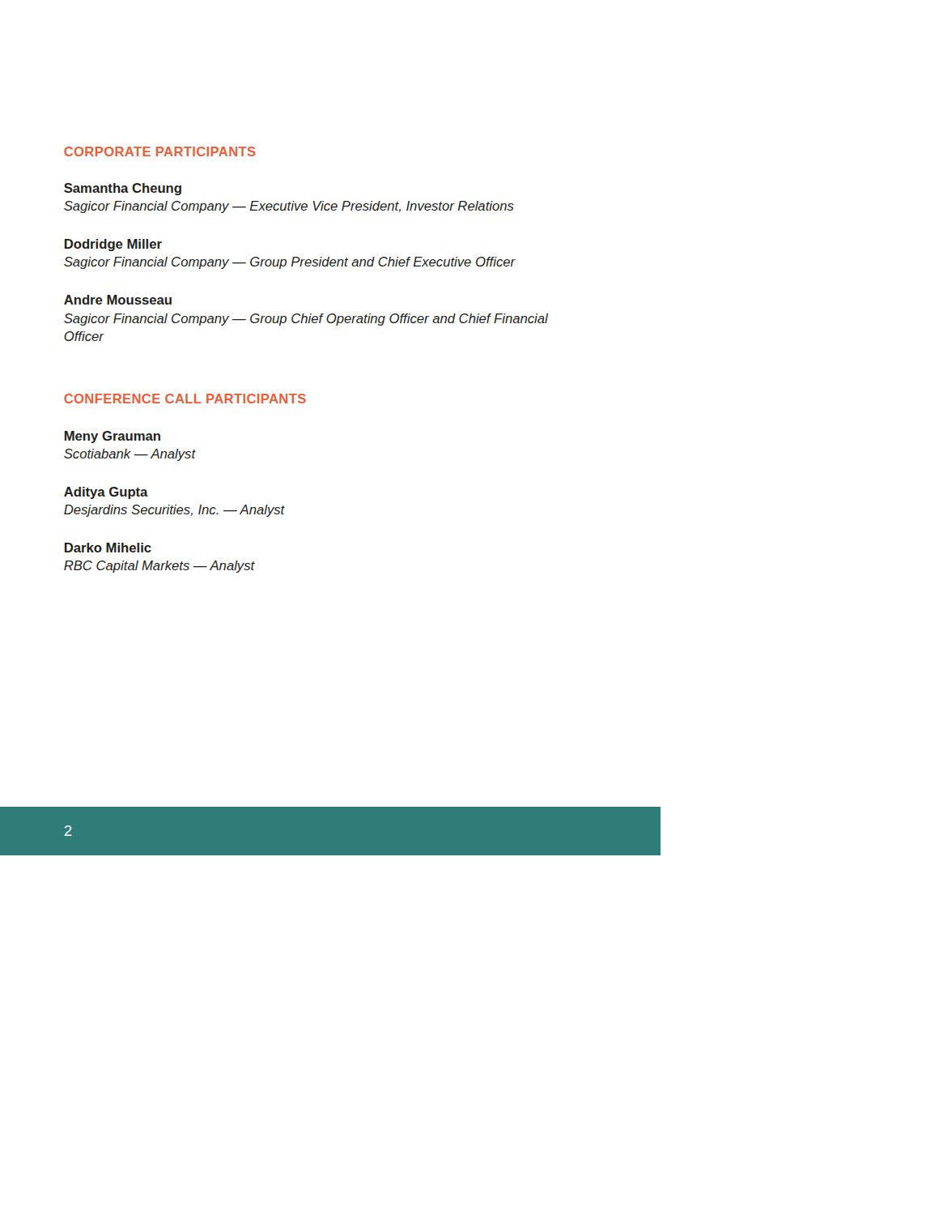CORPORATE PARTICIPANTS
Samantha Cheung
Sagicor Financial Company — Executive Vice President, Investor Relations
Dodridge Miller
Sagicor Financial Company — Group President and Chief Executive Officer
Andre Mousseau
Sagicor Financial Company — Group Chief Operating Officer and Chief Financial Officer
CONFERENCE CALL PARTICIPANTS
Meny Grauman
Scotiabank — Analyst
Aditya Gupta
Desjardins Securities, Inc. — Analyst
Darko Mihelic
RBC Capital Markets — Analyst
2